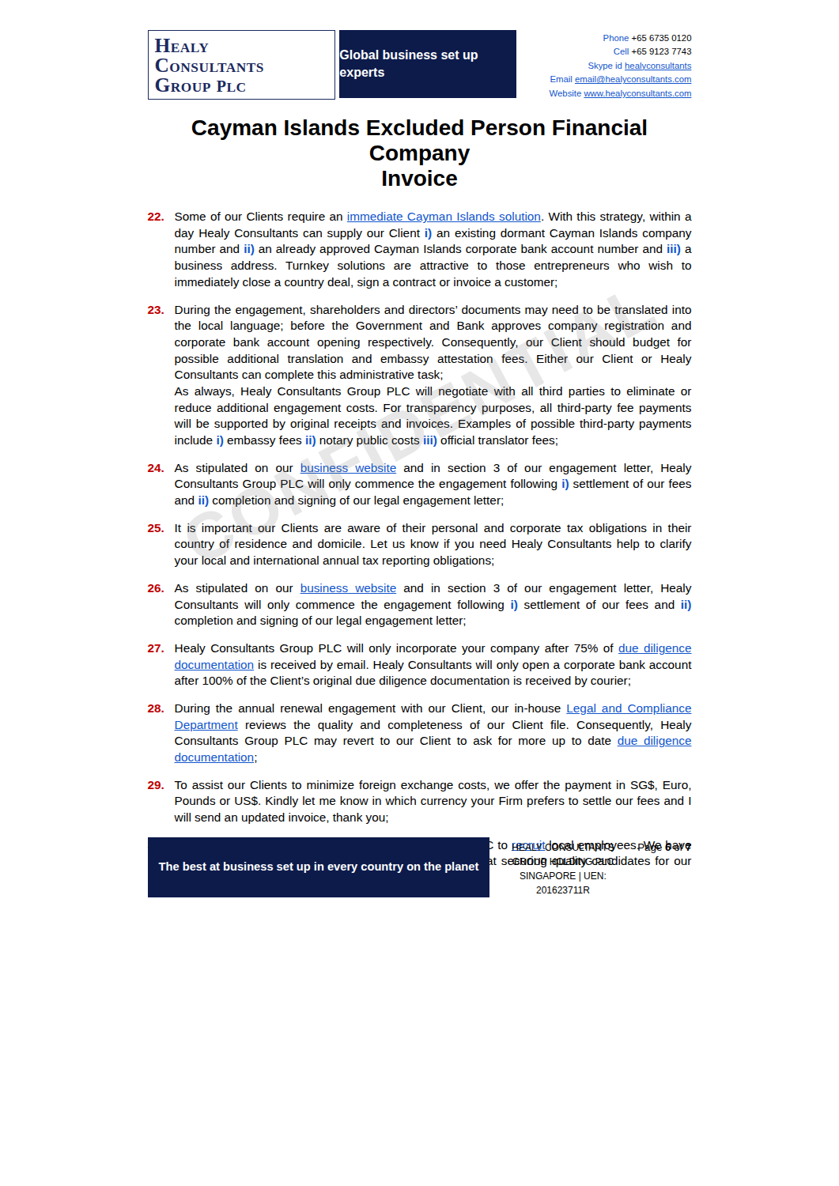HEALY CONSULTANTS GROUP PLC
Global business set up experts
Phone +65 6735 0120
Cell +65 9123 7743
Skype id healyconsultants
Email email@healyconsultants.com
Website www.healyconsultants.com
Cayman Islands Excluded Person Financial Company
Invoice
CONFIDENTIAL
22. Some of our Clients require an immediate Cayman Islands solution. With this strategy, within a day Healy Consultants can supply our Client i) an existing dormant Cayman Islands company number and ii) an already approved Cayman Islands corporate bank account number and iii) a business address. Turnkey solutions are attractive to those entrepreneurs who wish to immediately close a country deal, sign a contract or invoice a customer;
23. During the engagement, shareholders and directors’ documents may need to be translated into the local language; before the Government and Bank approves company registration and corporate bank account opening respectively. Consequently, our Client should budget for possible additional translation and embassy attestation fees. Either our Client or Healy Consultants can complete this administrative task;
As always, Healy Consultants Group PLC will negotiate with all third parties to eliminate or reduce additional engagement costs. For transparency purposes, all third-party fee payments will be supported by original receipts and invoices. Examples of possible third-party payments include i) embassy fees ii) notary public costs iii) official translator fees;
24. As stipulated on our business website and in section 3 of our engagement letter, Healy Consultants Group PLC will only commence the engagement following i) settlement of our fees and ii) completion and signing of our legal engagement letter;
25. It is important our Clients are aware of their personal and corporate tax obligations in their country of residence and domicile. Let us know if you need Healy Consultants help to clarify your local and international annual tax reporting obligations;
26. As stipulated on our business website and in section 3 of our engagement letter, Healy Consultants will only commence the engagement following i) settlement of our fees and ii) completion and signing of our legal engagement letter;
27. Healy Consultants Group PLC will only incorporate your company after 75% of due diligence documentation is received by email. Healy Consultants will only open a corporate bank account after 100% of the Client’s original due diligence documentation is received by courier;
28. During the annual renewal engagement with our Client, our in-house Legal and Compliance Department reviews the quality and completeness of our Client file. Consequently, Healy Consultants Group PLC may revert to our Client to ask for more up to date due diligence documentation;
29. To assist our Clients to minimize foreign exchange costs, we offer the payment in SG$, Euro, Pounds or US$. Kindly let me know in which currency your Firm prefers to settle our fees and I will send an updated invoice, thank you;
30. Some of our Clients engage Healy Consultants Group PLC to recruit local employees. We have a lot of experience in this area and we are quite skilled at securing quality candidates for our Clients;
The best at business set up in every country on the planet
HEALY CONSULTANTS GROUP HOLDING PLC
SINGAPORE | UEN: 201623711R
Page 6 of 7